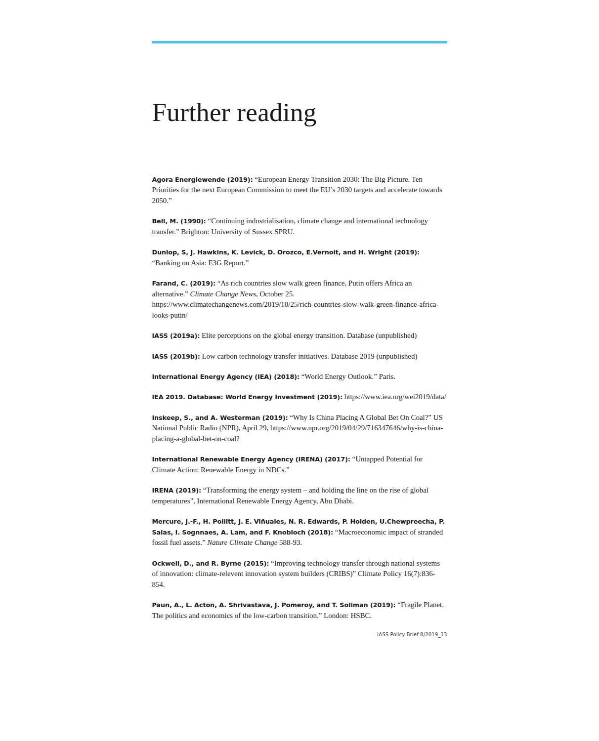Further reading
Agora Energiewende (2019): “European Energy Transition 2030: The Big Picture. Ten Priorities for the next European Commission to meet the EU’s 2030 targets and accelerate towards 2050.”
Bell, M. (1990): “Continuing industrialisation, climate change and international technology transfer.” Brighton: University of Sussex SPRU.
Dunlop, S, J. Hawkins, K. Levick, D. Orozco, E.Vernoit, and H. Wright (2019): “Banking on Asia: E3G Report.”
Farand, C. (2019): “As rich countries slow walk green finance, Putin offers Africa an alternative.” Climate Change News, October 25. https://www.climatechangenews.com/2019/10/25/rich-countries-slow-walk-green-finance-africa-looks-putin/
IASS (2019a): Elite perceptions on the global energy transition. Database (unpublished)
IASS (2019b): Low carbon technology transfer initiatives. Database 2019 (unpublished)
International Energy Agency (IEA) (2018): “World Energy Outlook.” Paris.
IEA 2019. Database: World Energy Investment (2019): https://www.iea.org/wei2019/data/
Inskeep, S., and A. Westerman (2019): “Why Is China Placing A Global Bet On Coal?” US National Public Radio (NPR), April 29, https://www.npr.org/2019/04/29/716347646/why-is-china-placing-a-global-bet-on-coal?
International Renewable Energy Agency (IRENA) (2017): “Untapped Potential for Climate Action: Renewable Energy in NDCs.”
IRENA (2019): “Transforming the energy system – and holding the line on the rise of global temperatures”, International Renewable Energy Agency, Abu Dhabi.
Mercure, J.-F., H. Pollitt, J. E. Viñuales, N. R. Edwards, P. Holden, U.Chewpreecha, P. Salas, I. Sognnaes, A. Lam, and F. Knobloch (2018): “Macroeconomic impact of stranded fossil fuel assets.” Nature Climate Change 588-93.
Ockwell, D., and R. Byrne (2015): “Improving technology transfer through national systems of innovation: climate-relevent innovation system builders (CRIBS)” Climate Policy 16(7):836-854.
Paun, A., L. Acton, A. Shrivastava, J. Pomeroy, and T. Soliman (2019): “Fragile Planet. The politics and economics of the low-carbon transition.” London: HSBC.
IASS Policy Brief 8/2019_13